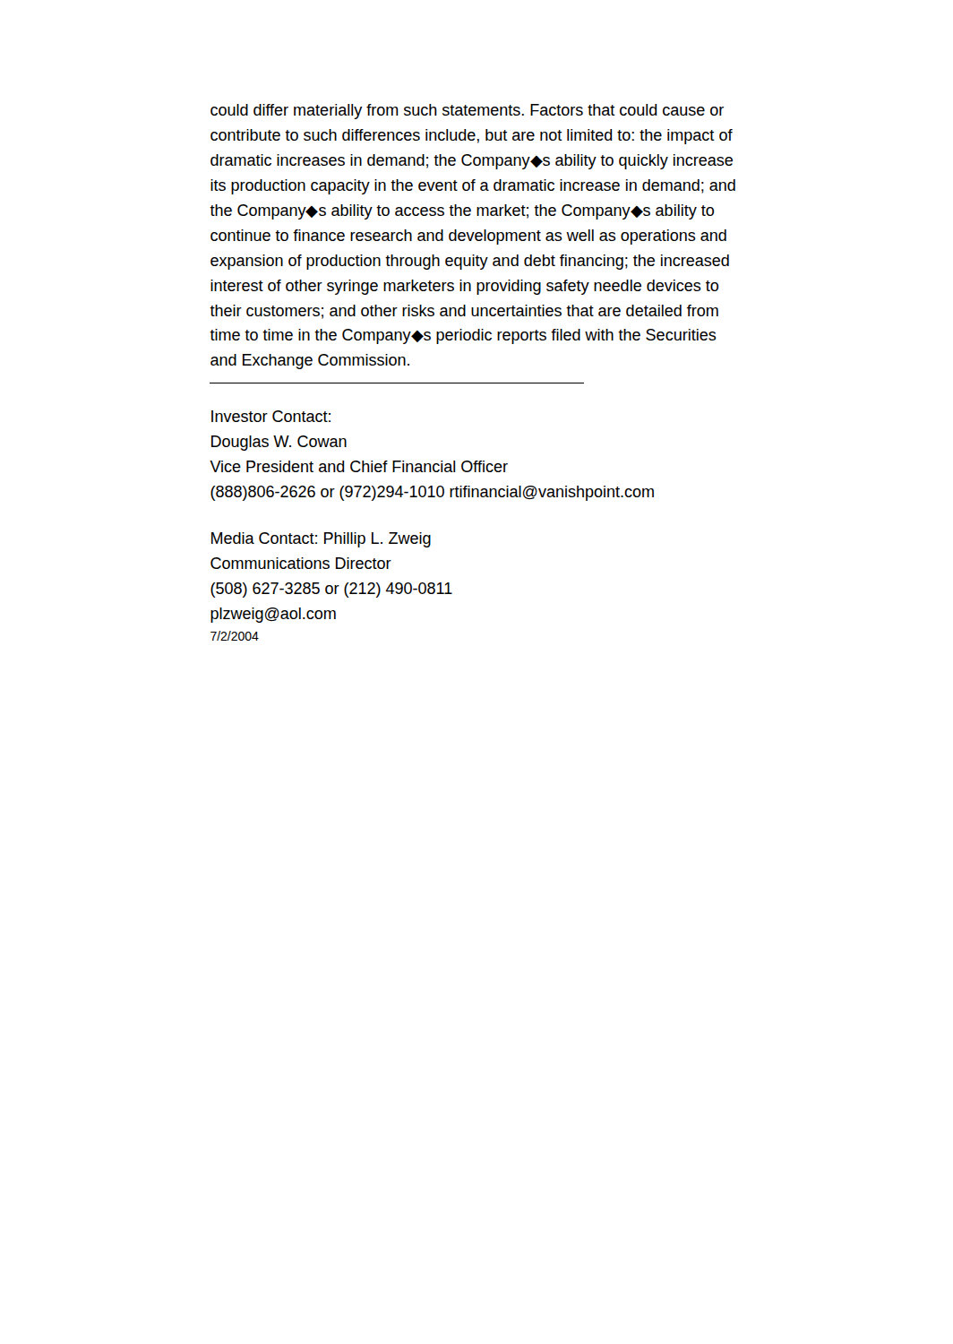could differ materially from such statements. Factors that could cause or contribute to such differences include, but are not limited to: the impact of dramatic increases in demand; the Company◆s ability to quickly increase its production capacity in the event of a dramatic increase in demand; and the Company◆s ability to access the market; the Company◆s ability to continue to finance research and development as well as operations and expansion of production through equity and debt financing; the increased interest of other syringe marketers in providing safety needle devices to their customers; and other risks and uncertainties that are detailed from time to time in the Company◆s periodic reports filed with the Securities and Exchange Commission.
Investor Contact:
Douglas W. Cowan
Vice President and Chief Financial Officer
(888)806-2626 or (972)294-1010 rtifinancial@vanishpoint.com
Media Contact: Phillip L. Zweig
Communications Director
(508) 627-3285 or (212) 490-0811
plzweig@aol.com
7/2/2004